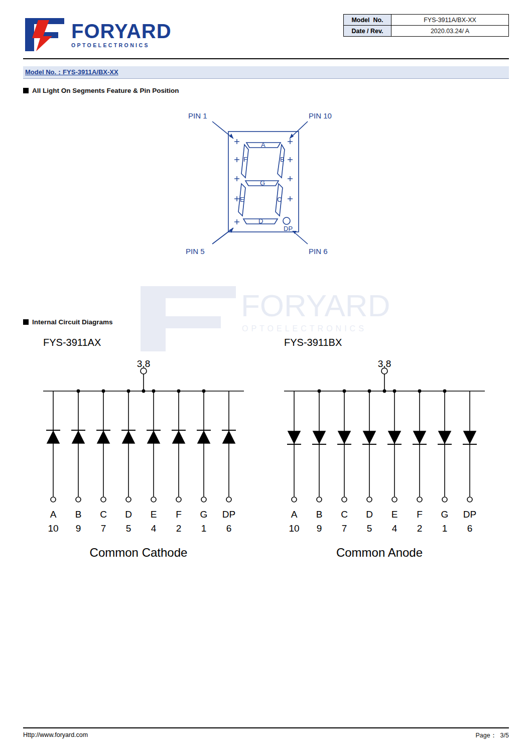FORYARD
OPTOELECTRONICS
| Model No. | FYS-3911A/BX-XX |
| Date / Rev. | 2020.03.24/ A |
Model No.：FYS-3911A/BX-XX
All Light On Segments Feature & Pin Position
PIN 1 PIN 10 PIN 5 PIN 6 A B C D E F G DP
FORYARD OPTOELECTRONICS
Internal Circuit Diagrams
FYS-3911AX FYS-3911BX 3,8 A B C D E F G DP 10 9 7 5 4 2 1 6 Common Cathode 3,8 A B C D E F G DP 10 9 7 5 4 2 1 6 Common Anode
Http://www.foryard.com Page： 3/5